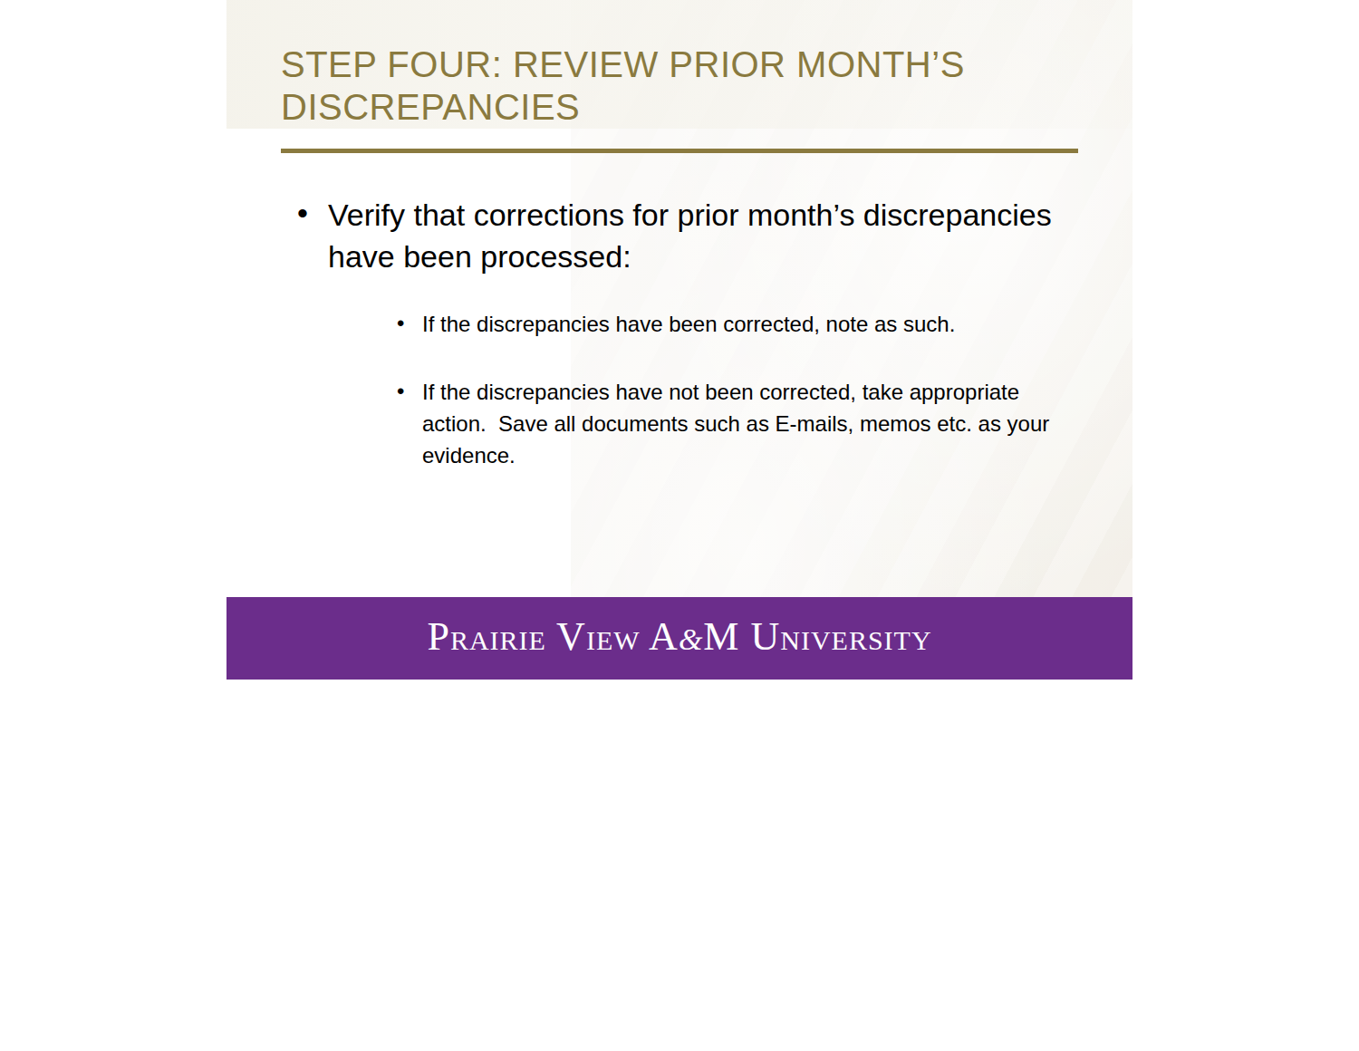Step Four: Review Prior Month’s Discrepancies
Verify that corrections for prior month’s discrepancies have been processed:
If the discrepancies have been corrected, note as such.
If the discrepancies have not been corrected, take appropriate action. Save all documents such as E-mails, memos etc. as your evidence.
PRAIRIE VIEW A&M UNIVERSITY